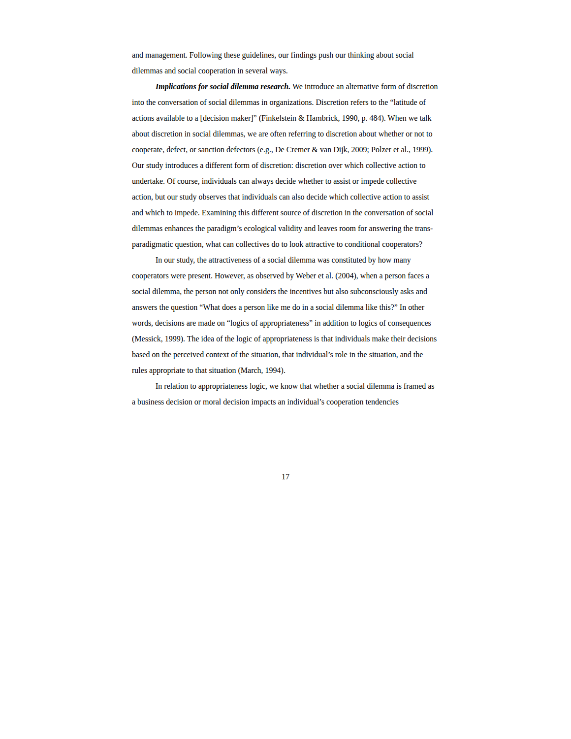and management. Following these guidelines, our findings push our thinking about social dilemmas and social cooperation in several ways.
Implications for social dilemma research. We introduce an alternative form of discretion into the conversation of social dilemmas in organizations. Discretion refers to the “latitude of actions available to a [decision maker]” (Finkelstein & Hambrick, 1990, p. 484). When we talk about discretion in social dilemmas, we are often referring to discretion about whether or not to cooperate, defect, or sanction defectors (e.g., De Cremer & van Dijk, 2009; Polzer et al., 1999). Our study introduces a different form of discretion: discretion over which collective action to undertake. Of course, individuals can always decide whether to assist or impede collective action, but our study observes that individuals can also decide which collective action to assist and which to impede. Examining this different source of discretion in the conversation of social dilemmas enhances the paradigm’s ecological validity and leaves room for answering the trans-paradigmatic question, what can collectives do to look attractive to conditional cooperators?
In our study, the attractiveness of a social dilemma was constituted by how many cooperators were present. However, as observed by Weber et al. (2004), when a person faces a social dilemma, the person not only considers the incentives but also subconsciously asks and answers the question “What does a person like me do in a social dilemma like this?” In other words, decisions are made on “logics of appropriateness” in addition to logics of consequences (Messick, 1999). The idea of the logic of appropriateness is that individuals make their decisions based on the perceived context of the situation, that individual’s role in the situation, and the rules appropriate to that situation (March, 1994).
In relation to appropriateness logic, we know that whether a social dilemma is framed as a business decision or moral decision impacts an individual’s cooperation tendencies
17